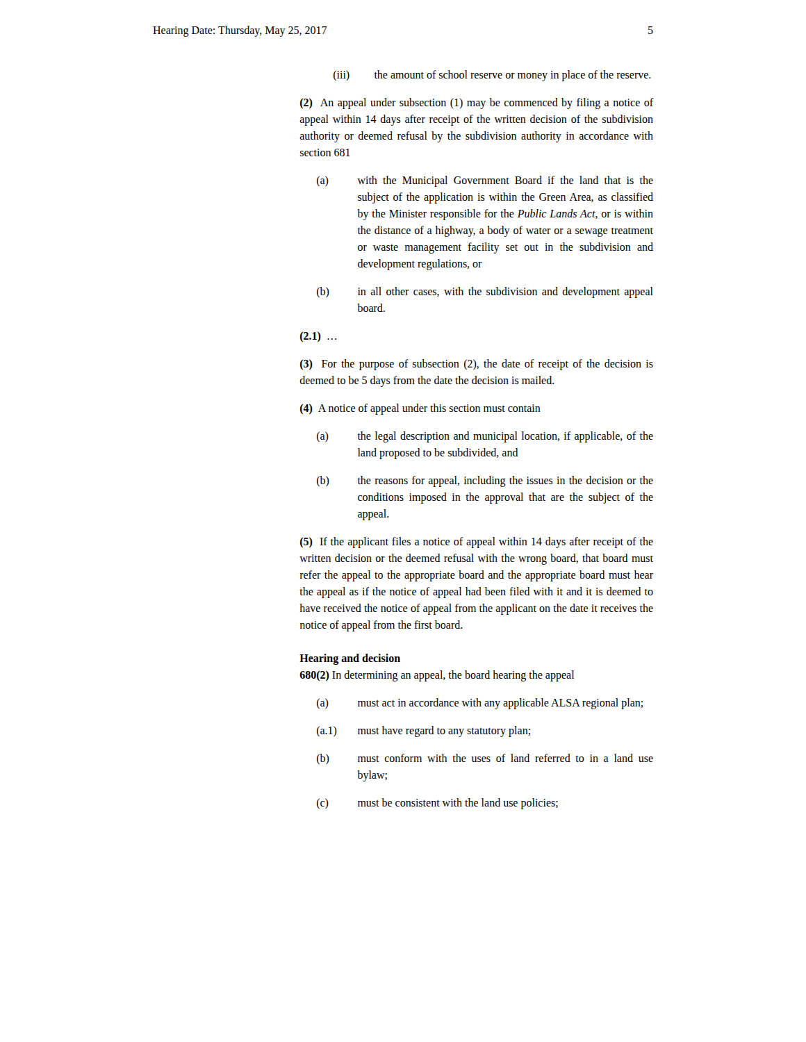Hearing Date: Thursday, May 25, 2017 5
(iii) the amount of school reserve or money in place of the reserve.
(2) An appeal under subsection (1) may be commenced by filing a notice of appeal within 14 days after receipt of the written decision of the subdivision authority or deemed refusal by the subdivision authority in accordance with section 681
(a) with the Municipal Government Board if the land that is the subject of the application is within the Green Area, as classified by the Minister responsible for the Public Lands Act, or is within the distance of a highway, a body of water or a sewage treatment or waste management facility set out in the subdivision and development regulations, or
(b) in all other cases, with the subdivision and development appeal board.
(2.1) …
(3) For the purpose of subsection (2), the date of receipt of the decision is deemed to be 5 days from the date the decision is mailed.
(4) A notice of appeal under this section must contain
(a) the legal description and municipal location, if applicable, of the land proposed to be subdivided, and
(b) the reasons for appeal, including the issues in the decision or the conditions imposed in the approval that are the subject of the appeal.
(5) If the applicant files a notice of appeal within 14 days after receipt of the written decision or the deemed refusal with the wrong board, that board must refer the appeal to the appropriate board and the appropriate board must hear the appeal as if the notice of appeal had been filed with it and it is deemed to have received the notice of appeal from the applicant on the date it receives the notice of appeal from the first board.
Hearing and decision
680(2) In determining an appeal, the board hearing the appeal
(a) must act in accordance with any applicable ALSA regional plan;
(a.1) must have regard to any statutory plan;
(b) must conform with the uses of land referred to in a land use bylaw;
(c) must be consistent with the land use policies;